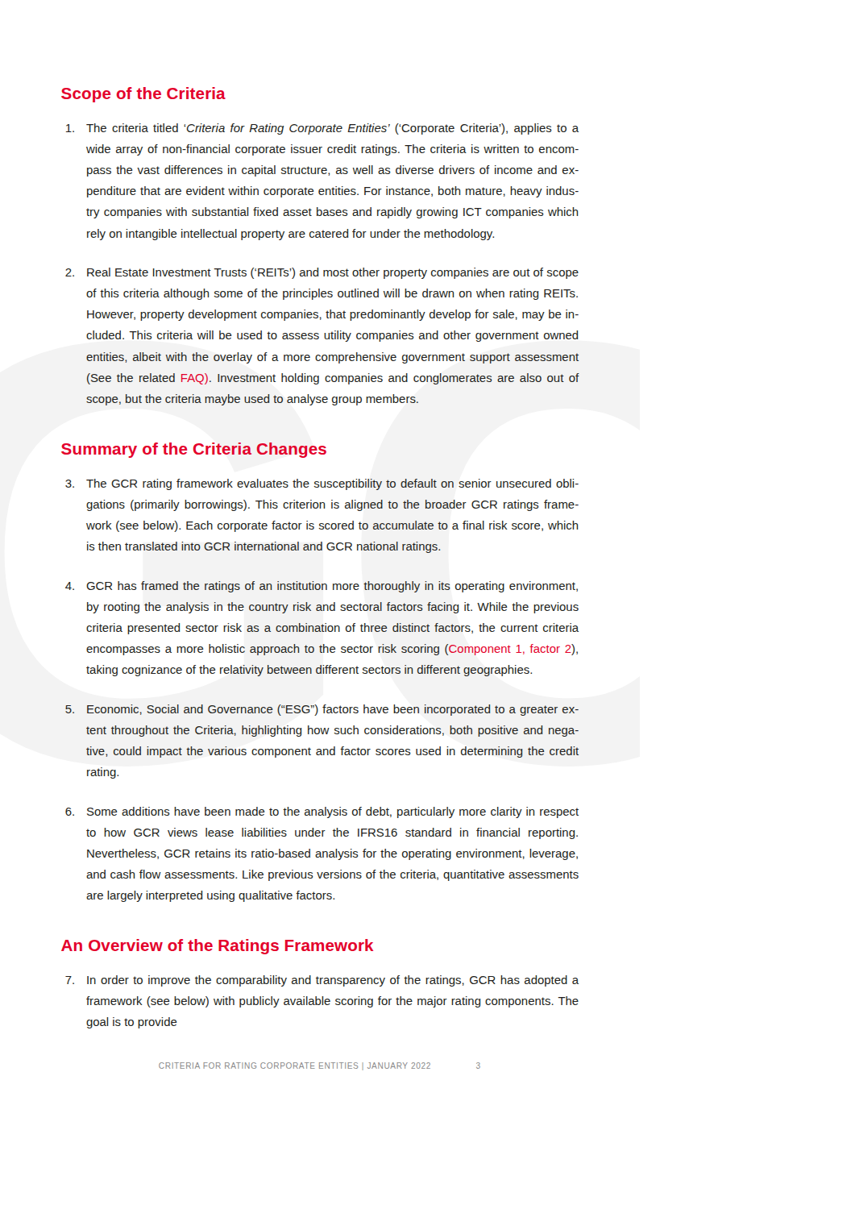GC
Scope of the Criteria
The criteria titled ‘Criteria for Rating Corporate Entities’ (‘Corporate Criteria’), applies to a wide array of non-financial corporate issuer credit ratings. The criteria is written to encompass the vast differences in capital structure, as well as diverse drivers of income and expenditure that are evident within corporate entities. For instance, both mature, heavy industry companies with substantial fixed asset bases and rapidly growing ICT companies which rely on intangible intellectual property are catered for under the methodology.
Real Estate Investment Trusts (‘REITs’) and most other property companies are out of scope of this criteria although some of the principles outlined will be drawn on when rating REITs. However, property development companies, that predominantly develop for sale, may be included. This criteria will be used to assess utility companies and other government owned entities, albeit with the overlay of a more comprehensive government support assessment (See the related FAQ). Investment holding companies and conglomerates are also out of scope, but the criteria maybe used to analyse group members.
Summary of the Criteria Changes
The GCR rating framework evaluates the susceptibility to default on senior unsecured obligations (primarily borrowings). This criterion is aligned to the broader GCR ratings framework (see below). Each corporate factor is scored to accumulate to a final risk score, which is then translated into GCR international and GCR national ratings.
GCR has framed the ratings of an institution more thoroughly in its operating environment, by rooting the analysis in the country risk and sectoral factors facing it. While the previous criteria presented sector risk as a combination of three distinct factors, the current criteria encompasses a more holistic approach to the sector risk scoring (Component 1, factor 2), taking cognizance of the relativity between different sectors in different geographies.
Economic, Social and Governance (“ESG”) factors have been incorporated to a greater extent throughout the Criteria, highlighting how such considerations, both positive and negative, could impact the various component and factor scores used in determining the credit rating.
Some additions have been made to the analysis of debt, particularly more clarity in respect to how GCR views lease liabilities under the IFRS16 standard in financial reporting. Nevertheless, GCR retains its ratio-based analysis for the operating environment, leverage, and cash flow assessments. Like previous versions of the criteria, quantitative assessments are largely interpreted using qualitative factors.
An Overview of the Ratings Framework
In order to improve the comparability and transparency of the ratings, GCR has adopted a framework (see below) with publicly available scoring for the major rating components. The goal is to provide
CRITERIA FOR RATING CORPORATE ENTITIES | JANUARY 20223